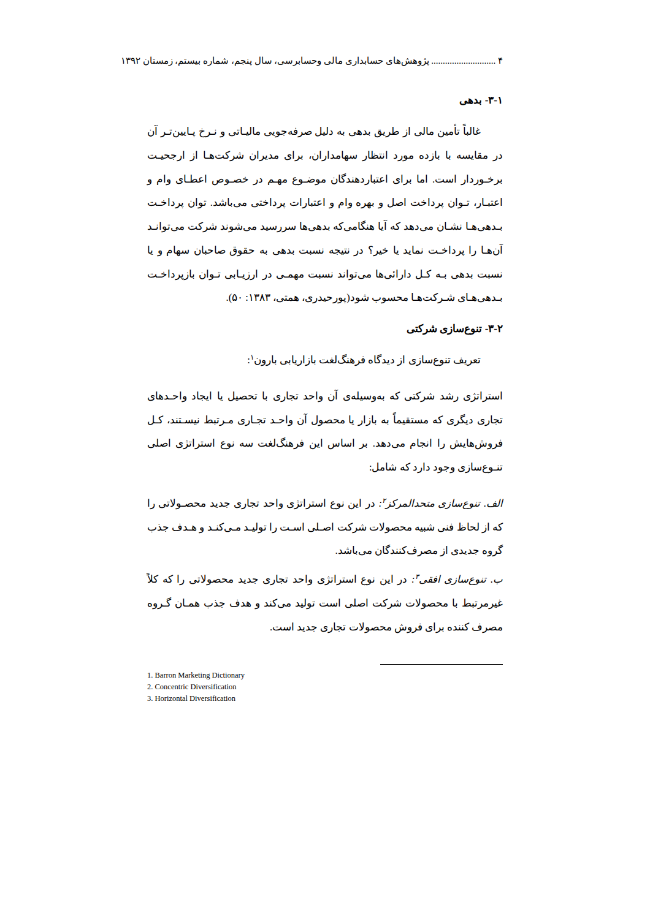۴ ............................ پژوهش‌های حسابداری مالی وحسابرسی، سال پنجم، شماره بیستم، زمستان ۱۳۹۲
۳-۱- بدهی
غالباً تأمین مالی از طریق بدهی به دلیل صرفه‌جویی مالیـاتی و نـرخ پـایین‌تـر آن در مقایسه با بازده مورد انتظار سهامداران، برای مدیران شرکت‌هـا از ارجحیـت برخـوردار است. اما برای اعتباردهندگان موضـوع مهـم در خصـوص اعطـای وام و اعتبـار، تـوان پرداخت اصل و بهره وام و اعتبارات پرداختی می‌باشد. توان پرداخـت بـدهی‌هـا نشـان می‌دهد که آیا هنگامی‌که بدهی‌ها سررسید می‌شوند شرکت می‌توانـد آن‌هـا را پرداخـت نماید یا خیر؟ در نتیجه نسبت بدهی به حقوق صاحبان سهام و یا نسبت بدهی بـه کـل دارائی‌ها می‌تواند نسبت مهمـی در ارزیـابی تـوان بازپرداخـت بـدهی‌هـای شـرکت‌هـا محسوب شود(پورحیدری، همتی، ۱۳۸۳: ۵۰).
۳-۲- تنوع‌سازی شرکتی
تعریف تنوع‌سازی از دیدگاه فرهنگ‌لغت بازاریابی بارون۱:
استراتژی رشد شرکتی که به‌وسیله‌ی آن واحد تجاری با تحصیل یا ایجاد واحـدهای تجاری دیگری که مستقیماً به بازار یا محصول آن واحـد تجـاری مـرتبط نیسـتند، کـل فروش‌هایش را انجام می‌دهد. بر اساس این فرهنگ‌لغت سه نوع استراتژی اصلی تنـوع‌سازی وجود دارد که شامل:
الف. تنوع‌سازی متحدالمرکز۲: در این نوع استراتژی واحد تجاری جدید محصـولاتی را که از لحاظ فنی شبیه محصولات شرکت اصـلی اسـت را تولیـد مـی‌کنـد و هـدف جذب گروه جدیدی از مصرف‌کنندگان می‌باشد.
ب. تنوع‌سازی افقی۳: در این نوع استراتژی واحد تجاری جدید محصولاتی را که کلاً غیرمرتبط با محصولات شرکت اصلی است تولید می‌کند و هدف جذب همـان گـروه مصرف کننده برای فروش محصولات تجاری جدید است.
1. Barron Marketing Dictionary
2. Concentric Diversification
3. Horizontal Diversification